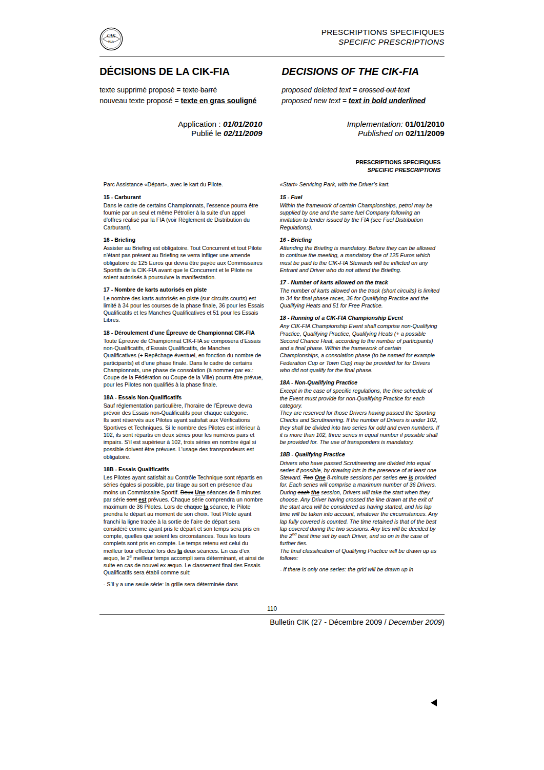CIK FIA
PRESCRIPTIONS SPECIFIQUES
SPECIFIC PRESCRIPTIONS
DÉCISIONS DE LA CIK-FIA
DECISIONS OF THE CIK-FIA
texte supprimé proposé = texte barré
nouveau texte proposé = texte en gras souligné
proposed deleted text = crossed out text
proposed new text = text in bold underlined
Application : 01/01/2010
Publié le 02/11/2009
Implementation: 01/01/2010
Published on 02/11/2009
PRESCRIPTIONS SPECIFIQUES
SPECIFIC PRESCRIPTIONS
Parc Assistance «Départ», avec le kart du Pilote.
15 - Carburant
Dans le cadre de certains Championnats, l’essence pourra être fournie par un seul et même Pétrolier à la suite d’un appel d’offres réalisé par la FIA (voir Règlement de Distribution du Carburant).
16 - Briefing
Assister au Briefing est obligatoire. Tout Concurrent et tout Pilote n’étant pas présent au Briefing se verra infliger une amende obligatoire de 125 Euros qui devra être payée aux Commissaires Sportifs de la CIK-FIA avant que le Concurrent et le Pilote ne soient autorisés à poursuivre la manifestation.
17 - Nombre de karts autorisés en piste
Le nombre des karts autorisés en piste (sur circuits courts) est limité à 34 pour les courses de la phase finale, 36 pour les Essais Qualificatifs et les Manches Qualificatives et 51 pour les Essais Libres.
18 - Déroulement d’une Épreuve de Championnat CIK-FIA
Toute Épreuve de Championnat CIK-FIA se composera d’Essais non-Qualificatifs, d’Essais Qualificatifs, de Manches Qualificatives (+ Repêchage éventuel, en fonction du nombre de participants) et d’une phase finale. Dans le cadre de certains Championnats, une phase de consolation (à nommer par ex.: Coupe de la Fédération ou Coupe de la Ville) pourra être prévue, pour les Pilotes non qualifiés à la phase finale.
18A - Essais Non-Qualificatifs
Sauf réglementation particulière, l’horaire de l’Épreuve devra prévoir des Essais non-Qualificatifs pour chaque catégorie.
Ils sont réservés aux Pilotes ayant satisfait aux Vérifications Sportives et Techniques. Si le nombre des Pilotes est inférieur à 102, ils sont répartis en deux séries pour les numéros pairs et impairs. S’il est supérieur à 102, trois séries en nombre égal si possible doivent être prévues. L’usage des transpondeurs est obligatoire.
18B - Essais Qualificatifs
Les Pilotes ayant satisfait au Contrôle Technique sont répartis en séries égales si possible, par tirage au sort en présence d’au moins un Commissaire Sportif. Deux Une séances de 8 minutes par série sont est prévues. Chaque série comprendra un nombre maximum de 36 Pilotes. Lors de chaque la séance, le Pilote prendra le départ au moment de son choix. Tout Pilote ayant franchi la ligne tracée à la sortie de l’aire de départ sera considéré comme ayant pris le départ et son temps sera pris en compte, quelles que soient les circonstances. Tous les tours complets sont pris en compte. Le temps retenu est celui du meilleur tour effectué lors des la deux séances. En cas d’ex æquo, le 2e meilleur temps accompli sera déterminant, et ainsi de suite en cas de nouvel ex æquo. Le classement final des Essais Qualificatifs sera établi comme suit:
- S’il y a une seule série: la grille sera déterminée dans
«Start» Servicing Park, with the Driver’s kart.
15 - Fuel
Within the framework of certain Championships, petrol may be supplied by one and the same fuel Company following an invitation to tender issued by the FIA (see Fuel Distribution Regulations).
16 - Briefing
Attending the Briefing is mandatory. Before they can be allowed to continue the meeting, a mandatory fine of 125 Euros which must be paid to the CIK-FIA Stewards will be inflicted on any Entrant and Driver who do not attend the Briefing.
17 - Number of karts allowed on the track
The number of karts allowed on the track (short circuits) is limited to 34 for final phase races, 36 for Qualifying Practice and the Qualifying Heats and 51 for Free Practice.
18 - Running of a CIK-FIA Championship Event
Any CIK-FIA Championship Event shall comprise non-Qualifying Practice, Qualifying Practice, Qualifying Heats (+ a possible Second Chance Heat, according to the number of participants) and a final phase. Within the framework of certain Championships, a consolation phase (to be named for example Federation Cup or Town Cup) may be provided for for Drivers who did not qualify for the final phase.
18A - Non-Qualifying Practice
Except in the case of specific regulations, the time schedule of the Event must provide for non-Qualifying Practice for each category.
They are reserved for those Drivers having passed the Sporting Checks and Scrutineering. If the number of Drivers is under 102, they shall be divided into two series for odd and even numbers. If it is more than 102, three series in equal number if possible shall be provided for. The use of transponders is mandatory.
18B - Qualifying Practice
Drivers who have passed Scrutineering are divided into equal series if possible, by drawing lots in the presence of at least one Steward. Two One 8-minute sessions per series are is provided for. Each series will comprise a maximum number of 36 Drivers. During each the session, Drivers will take the start when they choose. Any Driver having crossed the line drawn at the exit of the start area will be considered as having started, and his lap time will be taken into account, whatever the circumstances. Any lap fully covered is counted. The time retained is that of the best lap covered during the two sessions. Any ties will be decided by the 2nd best time set by each Driver, and so on in the case of further ties.
The final classification of Qualifying Practice will be drawn up as follows:
- If there is only one series: the grid will be drawn up in
110
Bulletin CIK (27 - Décembre 2009 / December 2009)